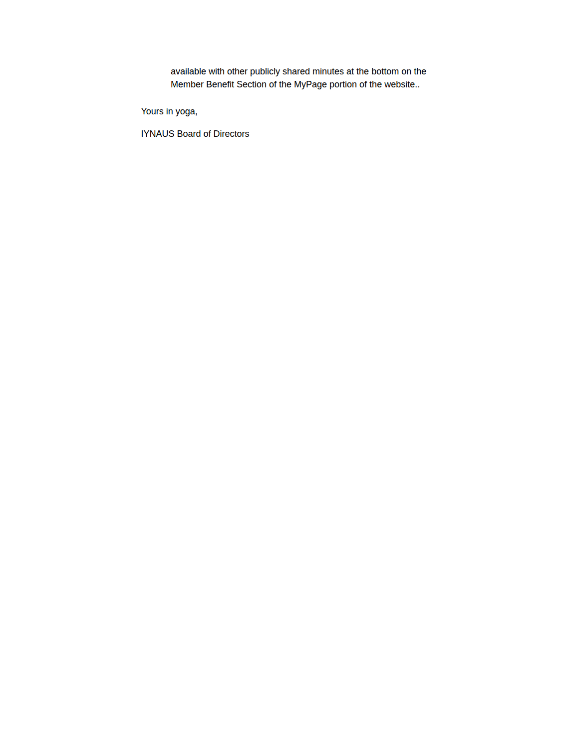available with other publicly shared minutes at the bottom on the Member Benefit Section of the MyPage portion of the website..
Yours in yoga,
IYNAUS Board of Directors